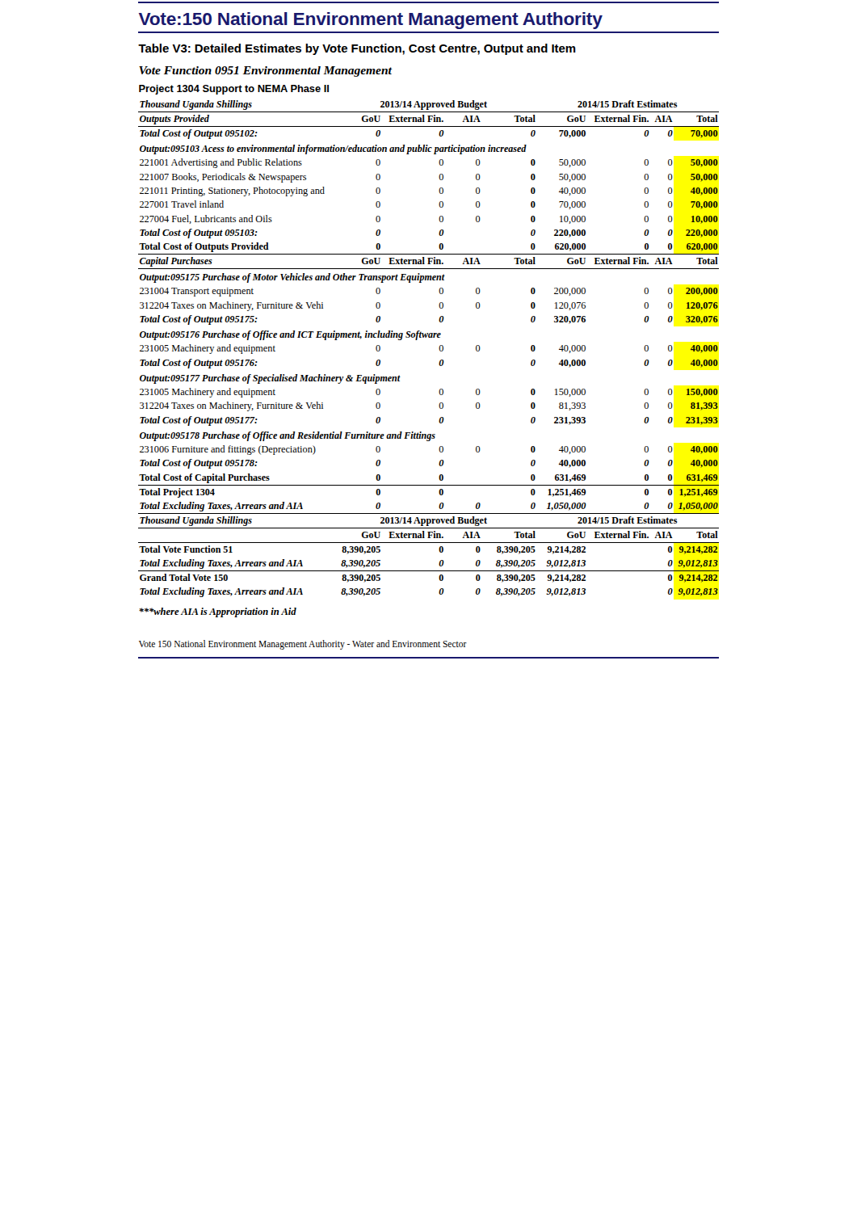Vote:150 National Environment Management Authority
Table V3: Detailed Estimates by Vote Function, Cost Centre, Output and Item
Vote Function 0951 Environmental Management
Project 1304 Support to NEMA Phase II
| Thousand Uganda Shillings | 2013/14 Approved Budget | 2014/15 Draft Estimates |
| Outputs Provided | GoU | External Fin. | AIA | Total | GoU | External Fin. | AIA | Total |
| Total Cost of Output 095102: | 0 | 0 | | 0 | 70,000 | 0 | 0 | 70,000 |
| Output:095103 Acess to environmental information/education and public participation increased |
| 221001 Advertising and Public Relations | 0 | 0 | 0 | 0 | 50,000 | 0 | 0 | 50,000 |
| 221007 Books, Periodicals & Newspapers | 0 | 0 | 0 | 0 | 50,000 | 0 | 0 | 50,000 |
| 221011 Printing, Stationery, Photocopying and | 0 | 0 | 0 | 0 | 40,000 | 0 | 0 | 40,000 |
| 227001 Travel inland | 0 | 0 | 0 | 0 | 70,000 | 0 | 0 | 70,000 |
| 227004 Fuel, Lubricants and Oils | 0 | 0 | 0 | 0 | 10,000 | 0 | 0 | 10,000 |
| Total Cost of Output 095103: | 0 | 0 | | 0 | 220,000 | 0 | 0 | 220,000 |
| Total Cost of Outputs Provided | 0 | 0 | | 0 | 620,000 | 0 | 0 | 620,000 |
| Capital Purchases | GoU | External Fin. | AIA | Total | GoU | External Fin. | AIA | Total |
| Output:095175 Purchase of Motor Vehicles and Other Transport Equipment |
| 231004 Transport equipment | 0 | 0 | 0 | 0 | 200,000 | 0 | 0 | 200,000 |
| 312204 Taxes on Machinery, Furniture & Vehi | 0 | 0 | 0 | 0 | 120,076 | 0 | 0 | 120,076 |
| Total Cost of Output 095175: | 0 | 0 | | 0 | 320,076 | 0 | 0 | 320,076 |
| Output:095176 Purchase of Office and ICT Equipment, including Software |
| 231005 Machinery and equipment | 0 | 0 | 0 | 0 | 40,000 | 0 | 0 | 40,000 |
| Total Cost of Output 095176: | 0 | 0 | | 0 | 40,000 | 0 | 0 | 40,000 |
| Output:095177 Purchase of Specialised Machinery & Equipment |
| 231005 Machinery and equipment | 0 | 0 | 0 | 0 | 150,000 | 0 | 0 | 150,000 |
| 312204 Taxes on Machinery, Furniture & Vehi | 0 | 0 | 0 | 0 | 81,393 | 0 | 0 | 81,393 |
| Total Cost of Output 095177: | 0 | 0 | | 0 | 231,393 | 0 | 0 | 231,393 |
| Output:095178 Purchase of Office and Residential Furniture and Fittings |
| 231006 Furniture and fittings (Depreciation) | 0 | 0 | 0 | 0 | 40,000 | 0 | 0 | 40,000 |
| Total Cost of Output 095178: | 0 | 0 | | 0 | 40,000 | 0 | 0 | 40,000 |
| Total Cost of Capital Purchases | 0 | 0 | | 0 | 631,469 | 0 | 0 | 631,469 |
| Total Project 1304 | 0 | 0 | | 0 | 1,251,469 | 0 | 0 | 1,251,469 |
| Total Excluding Taxes, Arrears and AIA | 0 | 0 | 0 | 0 | 1,050,000 | 0 | 0 | 1,050,000 |
| Thousand Uganda Shillings | 2013/14 Approved Budget | 2014/15 Draft Estimates |
| | GoU | External Fin. | AIA | Total | GoU | External Fin. | AIA | Total |
| Total Vote Function 51 | 8,390,205 | 0 | 0 | 8,390,205 | 9,214,282 | | 0 | 9,214,282 |
| Total Excluding Taxes, Arrears and AIA | 8,390,205 | 0 | 0 | 8,390,205 | 9,012,813 | | 0 | 9,012,813 |
| Grand Total Vote 150 | 8,390,205 | 0 | 0 | 8,390,205 | 9,214,282 | | 0 | 9,214,282 |
| Total Excluding Taxes, Arrears and AIA | 8,390,205 | 0 | 0 | 8,390,205 | 9,012,813 | | 0 | 9,012,813 |
***where AIA is Appropriation in Aid
Vote 150 National Environment Management Authority - Water and Environment Sector